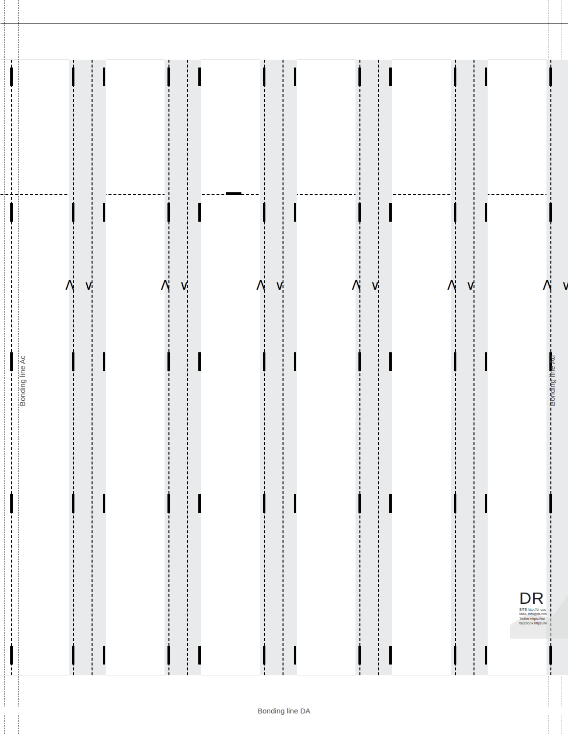Λ
∨
Λ
∨
Λ
∨
Λ
∨
Λ
∨
Λ
∨
Bonding line Ac
Bonding line Ad
Bonding line DA
DR SITE http://dr-cos
MAIL info@dr-cos
Twitter https://twi
facebook https://w